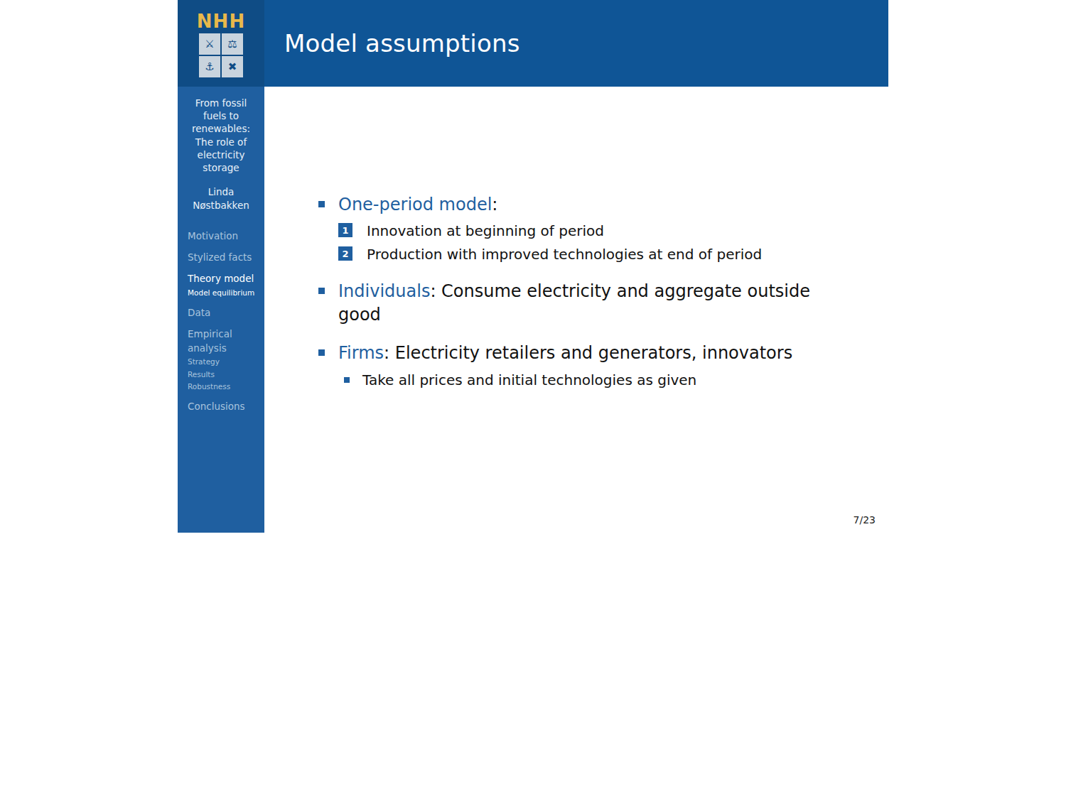NHH
⚔
⚖
⚓
✖
From fossil
fuels to
renewables:
The role of
electricity
storage
Linda
Nøstbakken
Motivation
Stylized facts
Theory model
Model equilibrium
Data
Empirical
analysis
Strategy
Results
Robustness
Conclusions
Model assumptions
One-period model:
1 Innovation at beginning of period
2 Production with improved technologies at end of period
Individuals: Consume electricity and aggregate outside good
Firms: Electricity retailers and generators, innovators
Take all prices and initial technologies as given
7/23